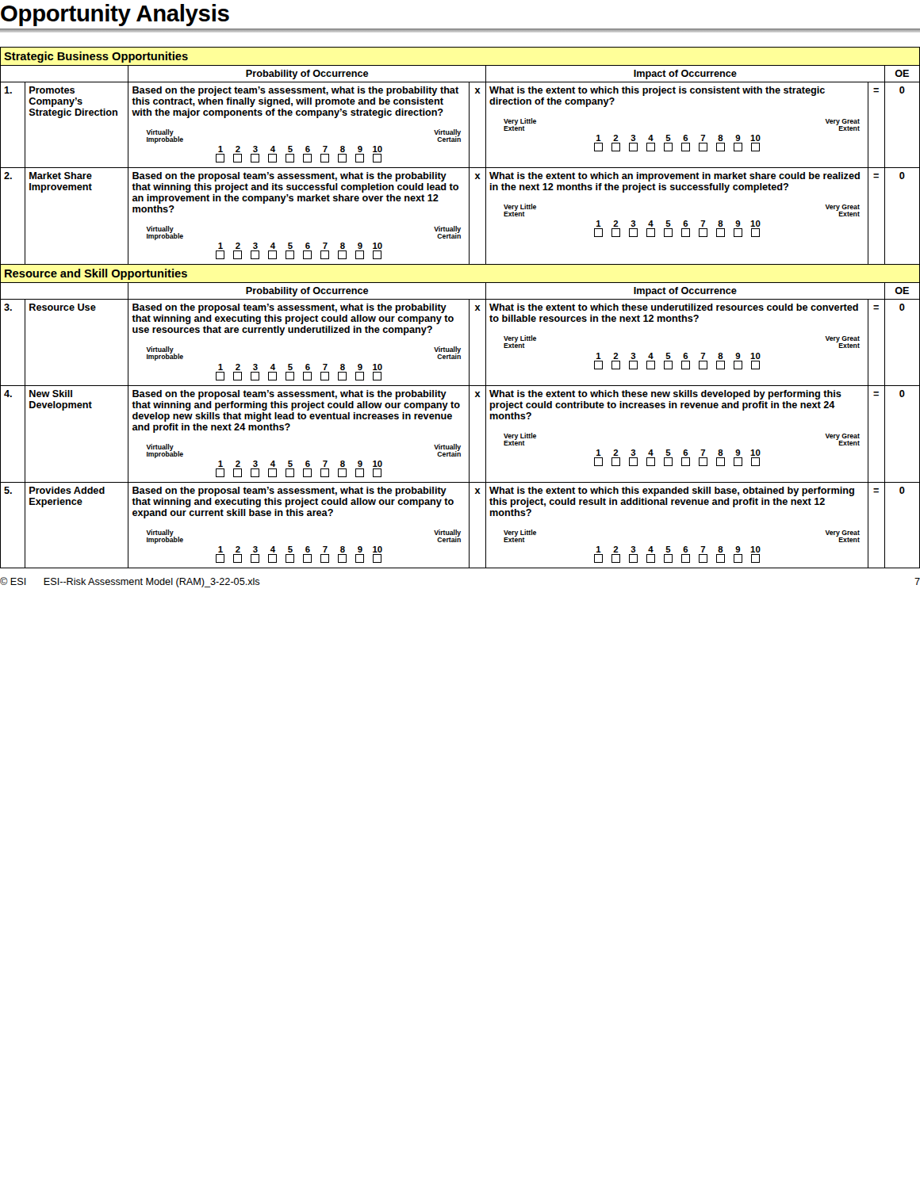Opportunity Analysis
| Strategic Business Opportunities |
| | Probability of Occurrence | Impact of Occurrence | OE |
| 1. | Promotes Company’s Strategic Direction | Based on the project team’s assessment, what is the probability that this contract, when finally signed, will promote and be consistent with the major components of the company’s strategic direction? Virtually Improbable Virtually Certain 1 2 3 4 5 6 7 8 9 10 | x | What is the extent to which this project is consistent with the strategic direction of the company? Very Little Extent Very Great Extent 1 2 3 4 5 6 7 8 9 10 | = | 0 |
| 2. | Market Share Improvement | Based on the proposal team’s assessment, what is the probability that winning this project and its successful completion could lead to an improvement in the company’s market share over the next 12 months? Virtually Improbable Virtually Certain 1 2 3 4 5 6 7 8 9 10 | x | What is the extent to which an improvement in market share could be realized in the next 12 months if the project is successfully completed? Very Little Extent Very Great Extent 1 2 3 4 5 6 7 8 9 10 | = | 0 |
| Resource and Skill Opportunities |
| | Probability of Occurrence | Impact of Occurrence | OE |
| 3. | Resource Use | Based on the proposal team’s assessment, what is the probability that winning and executing this project could allow our company to use resources that are currently underutilized in the company? Virtually Improbable Virtually Certain 1 2 3 4 5 6 7 8 9 10 | x | What is the extent to which these underutilized resources could be converted to billable resources in the next 12 months? Very Little Extent Very Great Extent 1 2 3 4 5 6 7 8 9 10 | = | 0 |
| 4. | New Skill Development | Based on the proposal team’s assessment, what is the probability that winning and performing this project could allow our company to develop new skills that might lead to eventual increases in revenue and profit in the next 24 months? Virtually Improbable Virtually Certain 1 2 3 4 5 6 7 8 9 10 | x | What is the extent to which these new skills developed by performing this project could contribute to increases in revenue and profit in the next 24 months? Very Little Extent Very Great Extent 1 2 3 4 5 6 7 8 9 10 | = | 0 |
| 5. | Provides Added Experience | Based on the proposal team’s assessment, what is the probability that winning and executing this project could allow our company to expand our current skill base in this area? Virtually Improbable Virtually Certain 1 2 3 4 5 6 7 8 9 10 | x | What is the extent to which this expanded skill base, obtained by performing this project, could result in additional revenue and profit in the next 12 months? Very Little Extent Very Great Extent 1 2 3 4 5 6 7 8 9 10 | = | 0 |
© ESI ESI--Risk Assessment Model (RAM)_3-22-05.xls
7